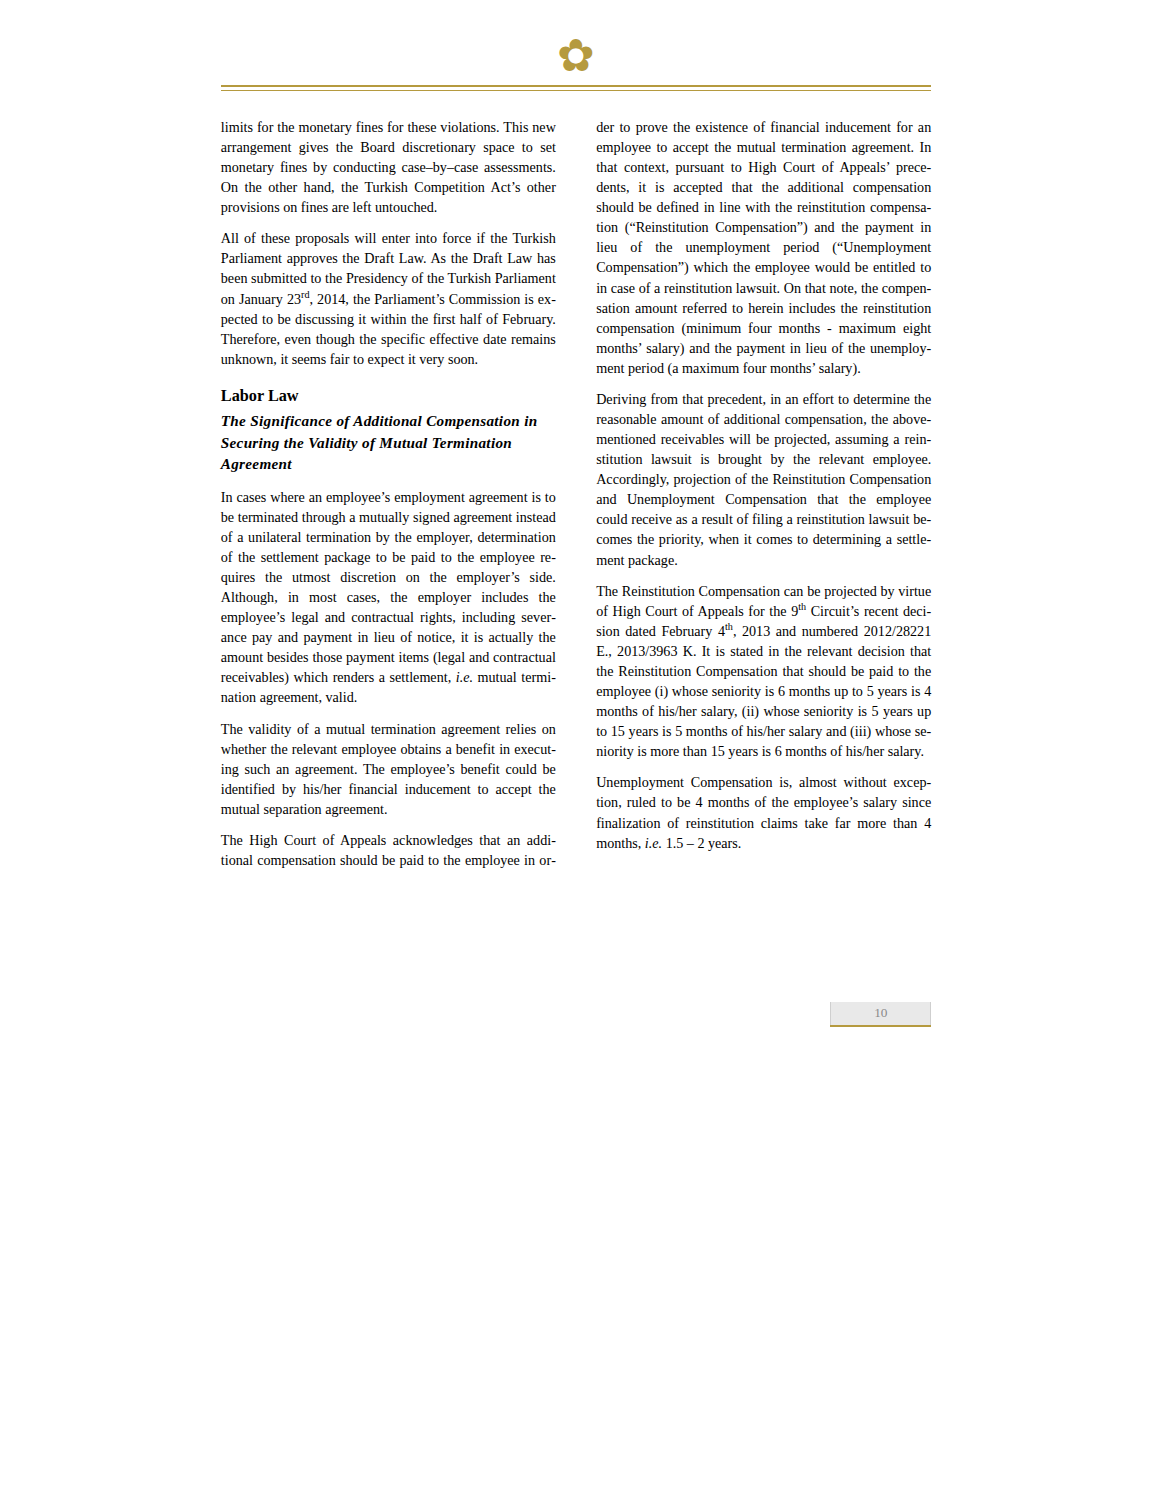✿
limits for the monetary fines for these violations. This new arrangement gives the Board discretionary space to set monetary fines by conducting case–by–case assessments. On the other hand, the Turkish Competition Act’s other provisions on fines are left untouched.
All of these proposals will enter into force if the Turkish Parliament approves the Draft Law. As the Draft Law has been submitted to the Presidency of the Turkish Parliament on January 23rd, 2014, the Parliament’s Commission is expected to be discussing it within the first half of February. Therefore, even though the specific effective date remains unknown, it seems fair to expect it very soon.
Labor Law
The Significance of Additional Compensation in Securing the Validity of Mutual Termination Agreement
In cases where an employee’s employment agreement is to be terminated through a mutually signed agreement instead of a unilateral termination by the employer, determination of the settlement package to be paid to the employee requires the utmost discretion on the employer’s side. Although, in most cases, the employer includes the employee’s legal and contractual rights, including severance pay and payment in lieu of notice, it is actually the amount besides those payment items (legal and contractual receivables) which renders a settlement, i.e. mutual termination agreement, valid.
The validity of a mutual termination agreement relies on whether the relevant employee obtains a benefit in executing such an agreement. The employee’s benefit could be identified by his/her financial inducement to accept the mutual separation agreement.
The High Court of Appeals acknowledges that an additional compensation should be paid to the employee in order to prove the existence of financial inducement for an employee to accept the mutual termination agreement. In that context, pursuant to High Court of Appeals’ precedents, it is accepted that the additional compensation should be defined in line with the reinstitution compensation (“Reinstitution Compensation”) and the payment in lieu of the unemployment period (“Unemployment Compensation”) which the employee would be entitled to in case of a reinstitution lawsuit. On that note, the compensation amount referred to herein includes the reinstitution compensation (minimum four months - maximum eight months’ salary) and the payment in lieu of the unemployment period (a maximum four months’ salary).
Deriving from that precedent, in an effort to determine the reasonable amount of additional compensation, the abovementioned receivables will be projected, assuming a reinstitution lawsuit is brought by the relevant employee. Accordingly, projection of the Reinstitution Compensation and Unemployment Compensation that the employee could receive as a result of filing a reinstitution lawsuit becomes the priority, when it comes to determining a settlement package.
The Reinstitution Compensation can be projected by virtue of High Court of Appeals for the 9th Circuit’s recent decision dated February 4th, 2013 and numbered 2012/28221 E., 2013/3963 K. It is stated in the relevant decision that the Reinstitution Compensation that should be paid to the employee (i) whose seniority is 6 months up to 5 years is 4 months of his/her salary, (ii) whose seniority is 5 years up to 15 years is 5 months of his/her salary and (iii) whose seniority is more than 15 years is 6 months of his/her salary.
Unemployment Compensation is, almost without exception, ruled to be 4 months of the employee’s salary since finalization of reinstitution claims take far more than 4 months, i.e. 1.5 – 2 years.
10